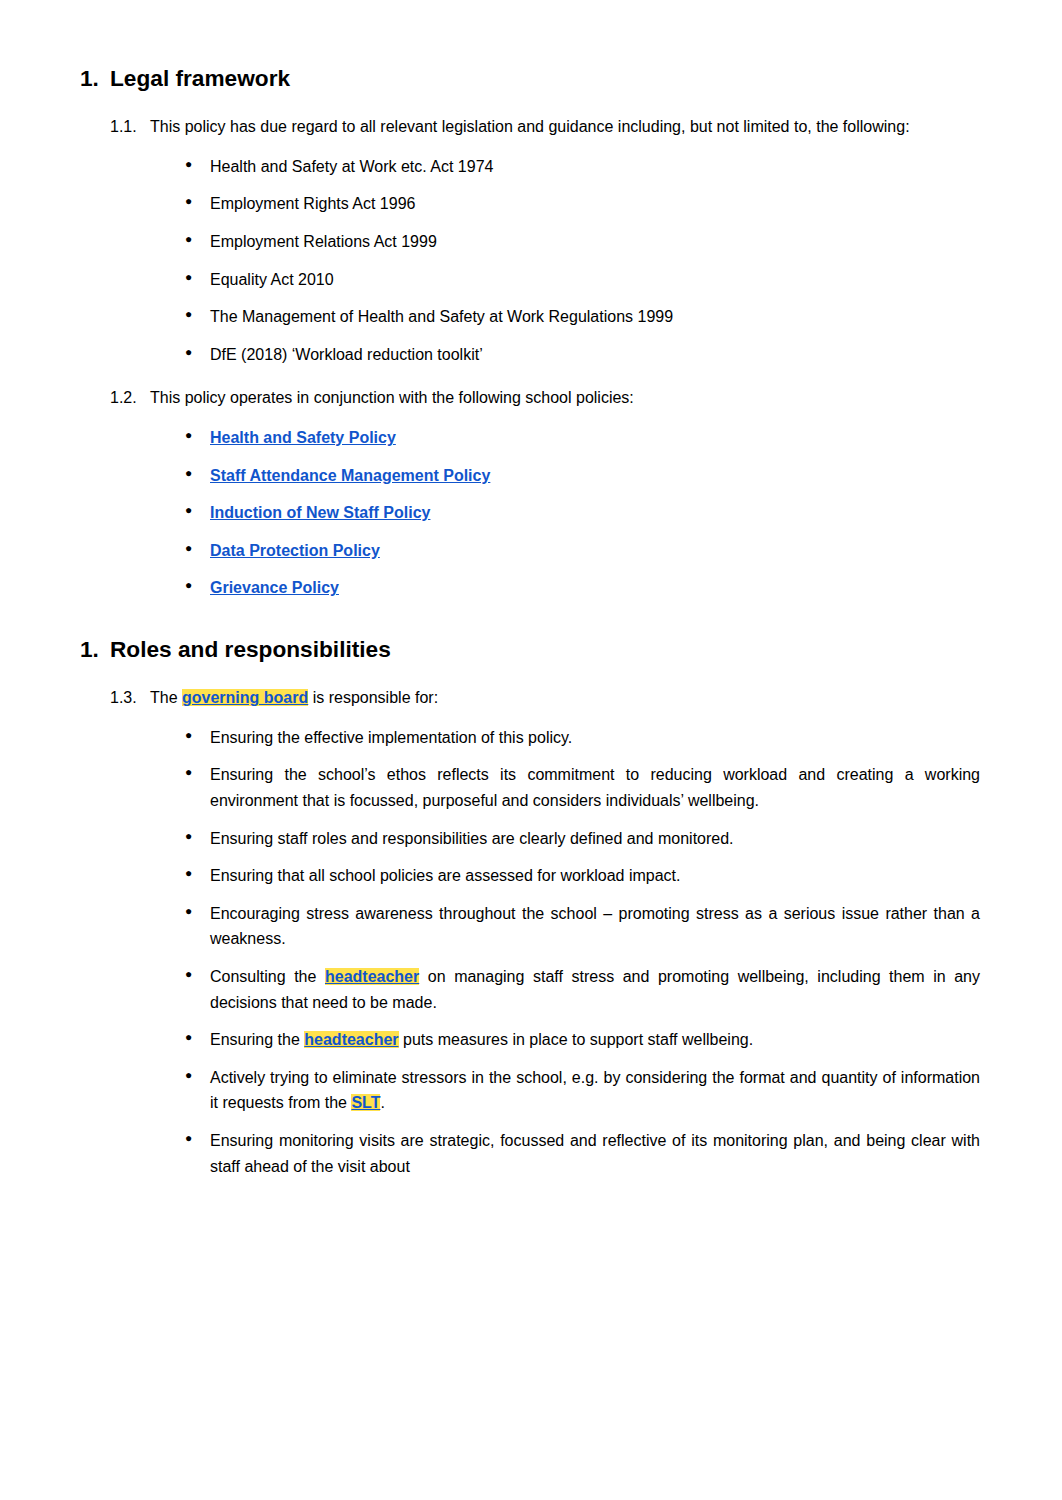1. Legal framework
1.1.
This policy has due regard to all relevant legislation and guidance including, but not limited to, the following:
Health and Safety at Work etc. Act 1974
Employment Rights Act 1996
Employment Relations Act 1999
Equality Act 2010
The Management of Health and Safety at Work Regulations 1999
DfE (2018) ‘Workload reduction toolkit’
1.2.
This policy operates in conjunction with the following school policies:
Health and Safety Policy
Staff Attendance Management Policy
Induction of New Staff Policy
Data Protection Policy
Grievance Policy
1. Roles and responsibilities
1.3.
The governing board is responsible for:
Ensuring the effective implementation of this policy.
Ensuring the school’s ethos reflects its commitment to reducing workload and creating a working environment that is focussed, purposeful and considers individuals’ wellbeing.
Ensuring staff roles and responsibilities are clearly defined and monitored.
Ensuring that all school policies are assessed for workload impact.
Encouraging stress awareness throughout the school – promoting stress as a serious issue rather than a weakness.
Consulting the headteacher on managing staff stress and promoting wellbeing, including them in any decisions that need to be made.
Ensuring the headteacher puts measures in place to support staff wellbeing.
Actively trying to eliminate stressors in the school, e.g. by considering the format and quantity of information it requests from the SLT.
Ensuring monitoring visits are strategic, focussed and reflective of its monitoring plan, and being clear with staff ahead of the visit about